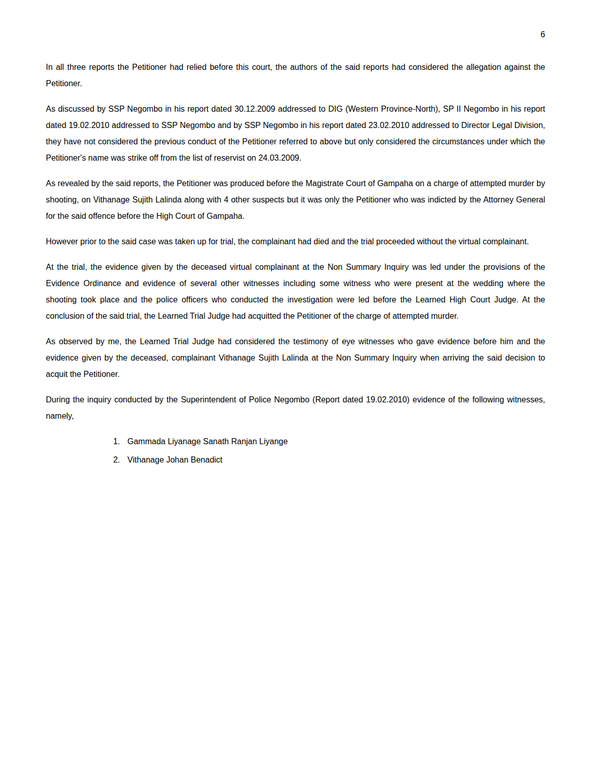6
In all three reports the Petitioner had relied before this court, the authors of the said reports had considered the allegation against the Petitioner.
As discussed by SSP Negombo in his report dated 30.12.2009 addressed to DIG (Western Province-North), SP II Negombo in his report dated 19.02.2010 addressed to SSP Negombo and by SSP Negombo in his report dated 23.02.2010 addressed to Director Legal Division, they have not considered the previous conduct of the Petitioner referred to above but only considered the circumstances under which the Petitioner's name was strike off from the list of reservist on 24.03.2009.
As revealed by the said reports, the Petitioner was produced before the Magistrate Court of Gampaha on a charge of attempted murder by shooting, on Vithanage Sujith Lalinda along with 4 other suspects but it was only the Petitioner who was indicted by the Attorney General for the said offence before the High Court of Gampaha.
However prior to the said case was taken up for trial, the complainant had died and the trial proceeded without the virtual complainant.
At the trial, the evidence given by the deceased virtual complainant at the Non Summary Inquiry was led under the provisions of the Evidence Ordinance and evidence of several other witnesses including some witness who were present at the wedding where the shooting took place and the police officers who conducted the investigation were led before the Learned High Court Judge. At the conclusion of the said trial, the Learned Trial Judge had acquitted the Petitioner of the charge of attempted murder.
As observed by me, the Learned Trial Judge had considered the testimony of eye witnesses who gave evidence before him and the evidence given by the deceased, complainant Vithanage Sujith Lalinda at the Non Summary Inquiry when arriving the said decision to acquit the Petitioner.
During the inquiry conducted by the Superintendent of Police Negombo (Report dated 19.02.2010) evidence of the following witnesses, namely,
Gammada Liyanage Sanath Ranjan Liyange
Vithanage Johan Benadict